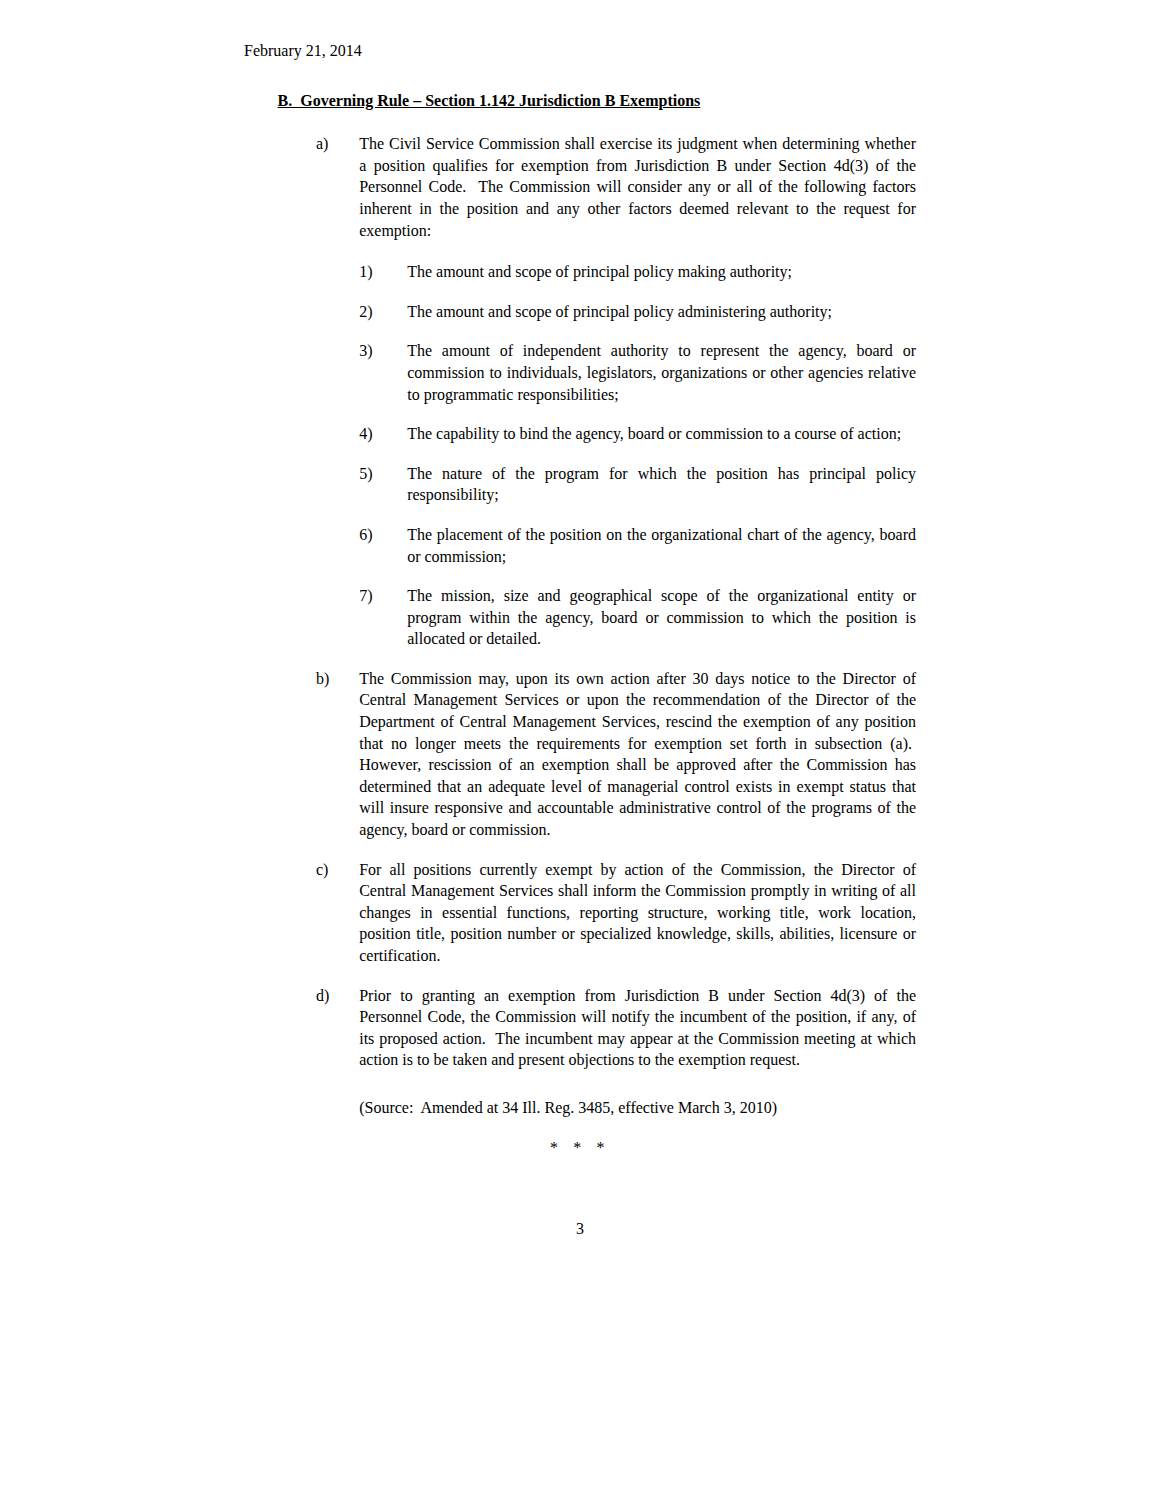February 21, 2014
B. Governing Rule – Section 1.142 Jurisdiction B Exemptions
a)
The Civil Service Commission shall exercise its judgment when determining whether a position qualifies for exemption from Jurisdiction B under Section 4d(3) of the Personnel Code. The Commission will consider any or all of the following factors inherent in the position and any other factors deemed relevant to the request for exemption:
1)
The amount and scope of principal policy making authority;
2)
The amount and scope of principal policy administering authority;
3)
The amount of independent authority to represent the agency, board or commission to individuals, legislators, organizations or other agencies relative to programmatic responsibilities;
4)
The capability to bind the agency, board or commission to a course of action;
5)
The nature of the program for which the position has principal policy responsibility;
6)
The placement of the position on the organizational chart of the agency, board or commission;
7)
The mission, size and geographical scope of the organizational entity or program within the agency, board or commission to which the position is allocated or detailed.
b)
The Commission may, upon its own action after 30 days notice to the Director of Central Management Services or upon the recommendation of the Director of the Department of Central Management Services, rescind the exemption of any position that no longer meets the requirements for exemption set forth in subsection (a). However, rescission of an exemption shall be approved after the Commission has determined that an adequate level of managerial control exists in exempt status that will insure responsive and accountable administrative control of the programs of the agency, board or commission.
c)
For all positions currently exempt by action of the Commission, the Director of Central Management Services shall inform the Commission promptly in writing of all changes in essential functions, reporting structure, working title, work location, position title, position number or specialized knowledge, skills, abilities, licensure or certification.
d)
Prior to granting an exemption from Jurisdiction B under Section 4d(3) of the Personnel Code, the Commission will notify the incumbent of the position, if any, of its proposed action. The incumbent may appear at the Commission meeting at which action is to be taken and present objections to the exemption request.
(Source: Amended at 34 Ill. Reg. 3485, effective March 3, 2010)
* * *
3